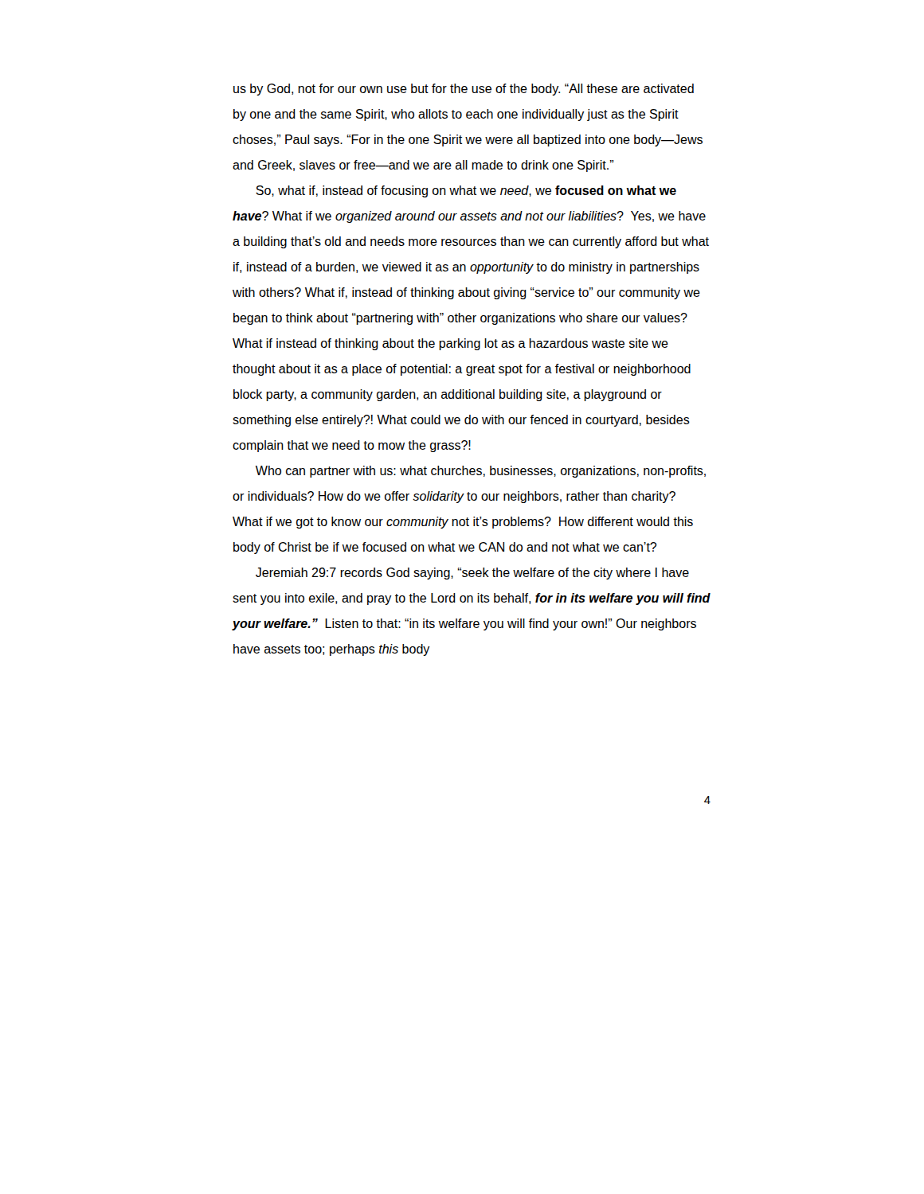us by God, not for our own use but for the use of the body. “All these are activated by one and the same Spirit, who allots to each one individually just as the Spirit choses,” Paul says. “For in the one Spirit we were all baptized into one body—Jews and Greek, slaves or free—and we are all made to drink one Spirit.”
So, what if, instead of focusing on what we need, we focused on what we have? What if we organized around our assets and not our liabilities? Yes, we have a building that’s old and needs more resources than we can currently afford but what if, instead of a burden, we viewed it as an opportunity to do ministry in partnerships with others? What if, instead of thinking about giving “service to” our community we began to think about “partnering with” other organizations who share our values? What if instead of thinking about the parking lot as a hazardous waste site we thought about it as a place of potential: a great spot for a festival or neighborhood block party, a community garden, an additional building site, a playground or something else entirely?! What could we do with our fenced in courtyard, besides complain that we need to mow the grass?!
Who can partner with us: what churches, businesses, organizations, non-profits, or individuals? How do we offer solidarity to our neighbors, rather than charity? What if we got to know our community not it’s problems? How different would this body of Christ be if we focused on what we CAN do and not what we can’t?
Jeremiah 29:7 records God saying, “seek the welfare of the city where I have sent you into exile, and pray to the Lord on its behalf, for in its welfare you will find your welfare.” Listen to that: “in its welfare you will find your own!” Our neighbors have assets too; perhaps this body
4